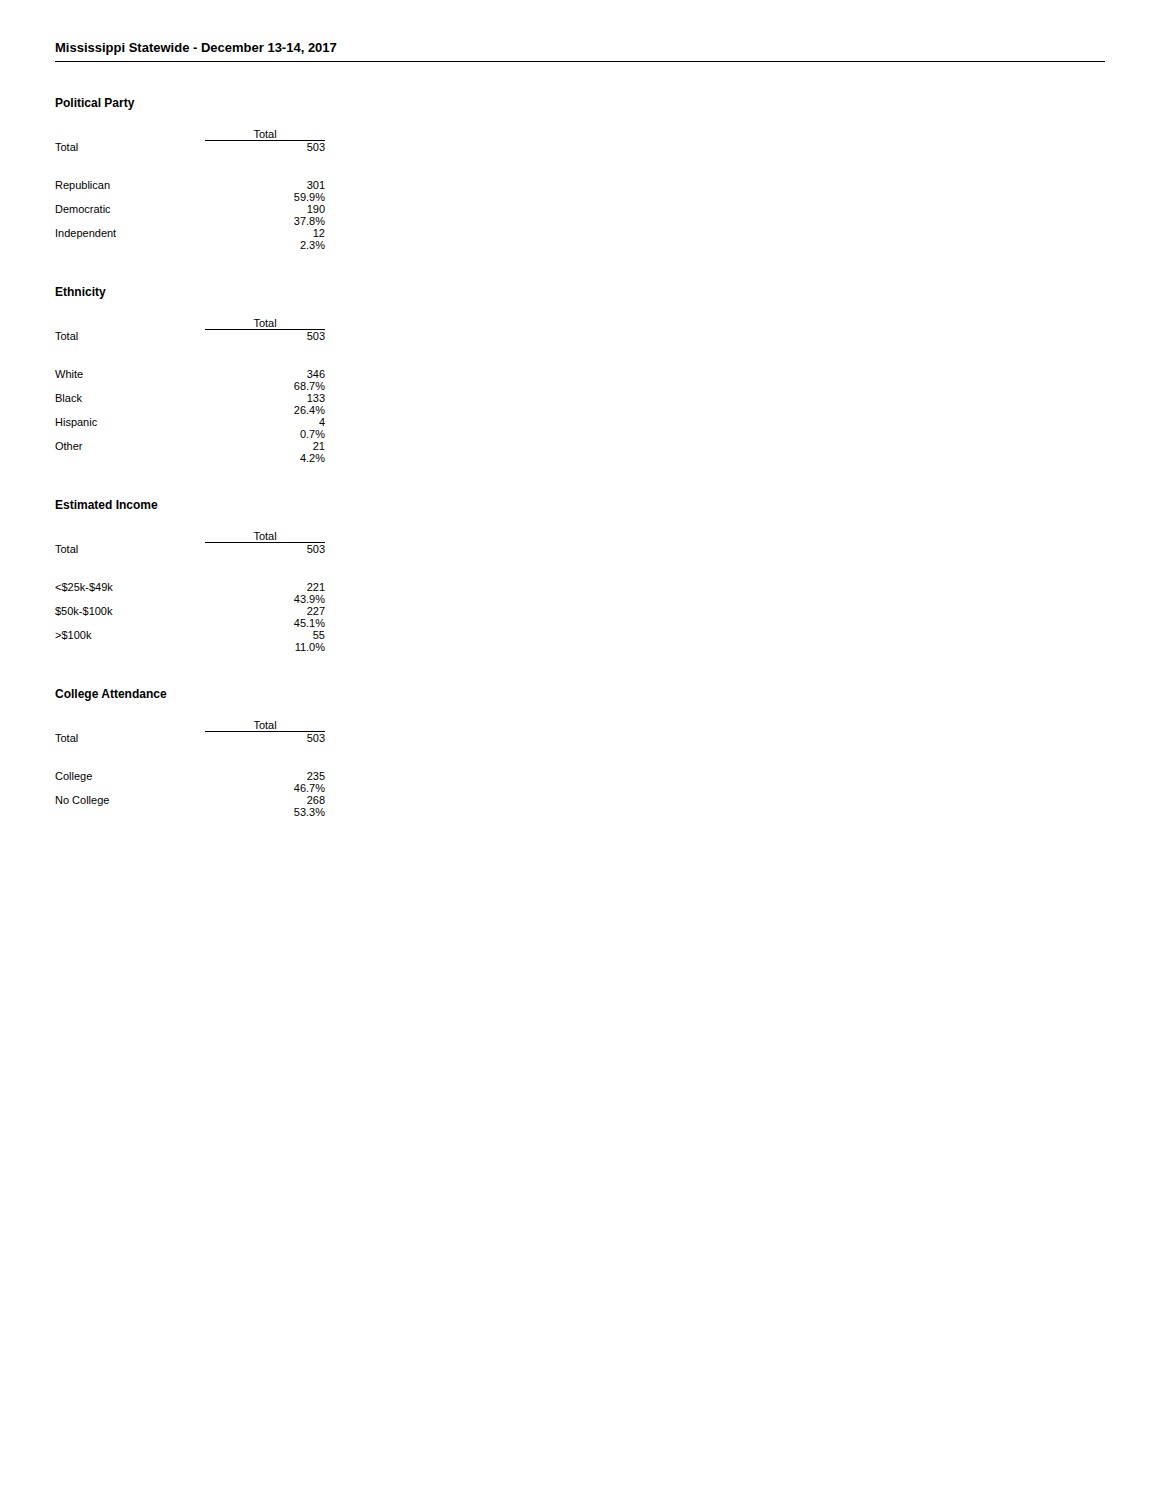Mississippi Statewide - December 13-14, 2017
Political Party
| | Total |
| Total | 503 |
| Republican | 301 |
| | 59.9% |
| Democratic | 190 |
| | 37.8% |
| Independent | 12 |
| | 2.3% |
Ethnicity
| | Total |
| Total | 503 |
| White | 346 |
| | 68.7% |
| Black | 133 |
| | 26.4% |
| Hispanic | 4 |
| | 0.7% |
| Other | 21 |
| | 4.2% |
Estimated Income
| | Total |
| Total | 503 |
| <$25k-$49k | 221 |
| | 43.9% |
| $50k-$100k | 227 |
| | 45.1% |
| >$100k | 55 |
| | 11.0% |
College Attendance
| | Total |
| Total | 503 |
| College | 235 |
| | 46.7% |
| No College | 268 |
| | 53.3% |